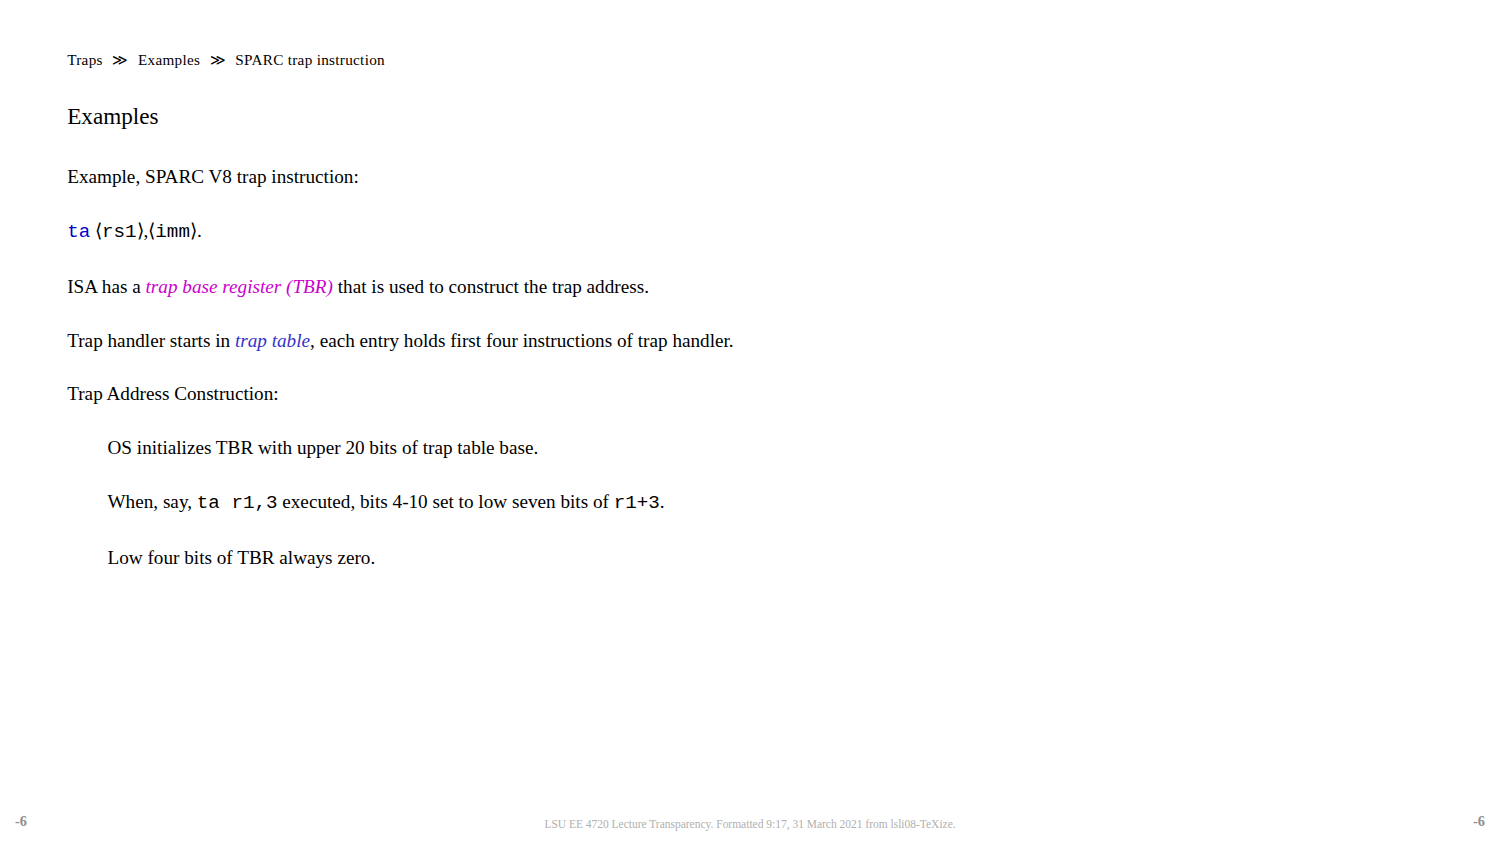Traps ≫ Examples ≫ SPARC trap instruction
Examples
Example, SPARC V8 trap instruction:
ta ⟨rs1⟩,⟨imm⟩.
ISA has a trap base register (TBR) that is used to construct the trap address.
Trap handler starts in trap table, each entry holds first four instructions of trap handler.
Trap Address Construction:
OS initializes TBR with upper 20 bits of trap table base.
When, say, ta r1,3 executed, bits 4-10 set to low seven bits of r1+3.
Low four bits of TBR always zero.
-6 LSU EE 4720 Lecture Transparency. Formatted 9:17, 31 March 2021 from lsli08-TeXize. -6